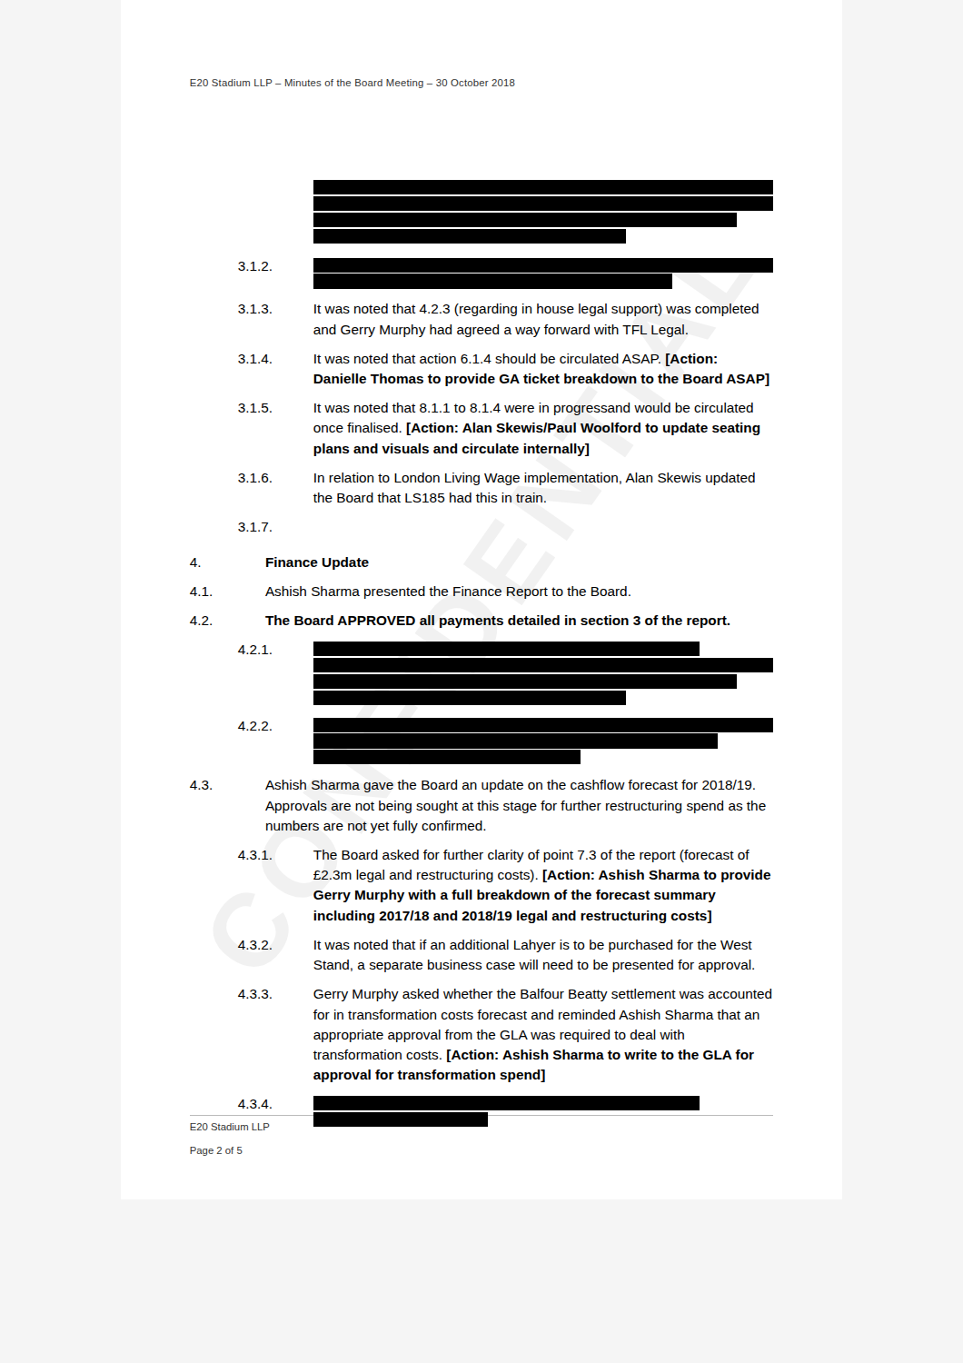CONFIDENTIAL
E20 Stadium LLP – Minutes of the Board Meeting – 30 October 2018
3.1.2.
3.1.3.
It was noted that 4.2.3 (regarding in house legal support) was completed and Gerry Murphy had agreed a way forward with TFL Legal.
3.1.4.
It was noted that action 6.1.4 should be circulated ASAP. [Action: Danielle Thomas to provide GA ticket breakdown to the Board ASAP]
3.1.5.
It was noted that 8.1.1 to 8.1.4 were in progressand would be circulated once finalised. [Action: Alan Skewis/Paul Woolford to update seating plans and visuals and circulate internally]
3.1.6.
In relation to London Living Wage implementation, Alan Skewis updated the Board that LS185 had this in train.
3.1.7.
4. Finance Update
4.1.
Ashish Sharma presented the Finance Report to the Board.
4.2.
The Board APPROVED all payments detailed in section 3 of the report.
4.2.1.
4.2.2.
4.3.
Ashish Sharma gave the Board an update on the cashflow forecast for 2018/19. Approvals are not being sought at this stage for further restructuring spend as the numbers are not yet fully confirmed.
4.3.1.
The Board asked for further clarity of point 7.3 of the report (forecast of £2.3m legal and restructuring costs). [Action: Ashish Sharma to provide Gerry Murphy with a full breakdown of the forecast summary including 2017/18 and 2018/19 legal and restructuring costs]
4.3.2.
It was noted that if an additional Lahyer is to be purchased for the West Stand, a separate business case will need to be presented for approval.
4.3.3.
Gerry Murphy asked whether the Balfour Beatty settlement was accounted for in transformation costs forecast and reminded Ashish Sharma that an appropriate approval from the GLA was required to deal with transformation costs. [Action: Ashish Sharma to write to the GLA for approval for transformation spend]
4.3.4.
E20 Stadium LLP
Page 2 of 5